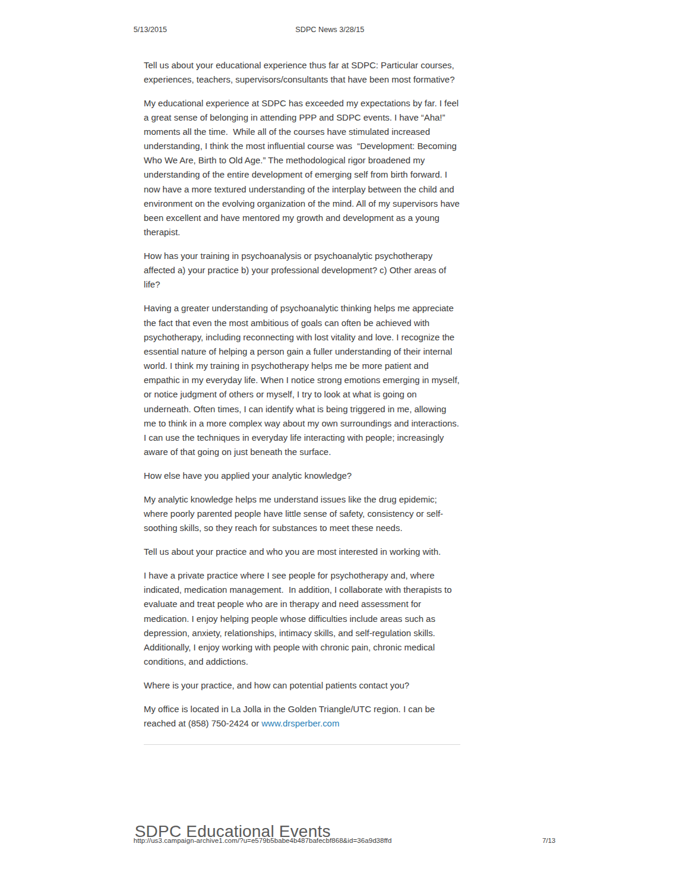5/13/2015
SDPC News 3/28/15
Tell us about your educational experience thus far at SDPC: Particular courses, experiences, teachers, supervisors/consultants that have been most formative?
My educational experience at SDPC has exceeded my expectations by far. I feel a great sense of belonging in attending PPP and SDPC events. I have “Aha!” moments all the time. While all of the courses have stimulated increased understanding, I think the most influential course was “Development: Becoming Who We Are, Birth to Old Age.” The methodological rigor broadened my understanding of the entire development of emerging self from birth forward. I now have a more textured understanding of the interplay between the child and environment on the evolving organization of the mind. All of my supervisors have been excellent and have mentored my growth and development as a young therapist.
How has your training in psychoanalysis or psychoanalytic psychotherapy affected a) your practice b) your professional development? c) Other areas of life?
Having a greater understanding of psychoanalytic thinking helps me appreciate the fact that even the most ambitious of goals can often be achieved with psychotherapy, including reconnecting with lost vitality and love. I recognize the essential nature of helping a person gain a fuller understanding of their internal world. I think my training in psychotherapy helps me be more patient and empathic in my everyday life. When I notice strong emotions emerging in myself, or notice judgment of others or myself, I try to look at what is going on underneath. Often times, I can identify what is being triggered in me, allowing me to think in a more complex way about my own surroundings and interactions. I can use the techniques in everyday life interacting with people; increasingly aware of that going on just beneath the surface.
How else have you applied your analytic knowledge?
My analytic knowledge helps me understand issues like the drug epidemic; where poorly parented people have little sense of safety, consistency or self-soothing skills, so they reach for substances to meet these needs.
Tell us about your practice and who you are most interested in working with.
I have a private practice where I see people for psychotherapy and, where indicated, medication management. In addition, I collaborate with therapists to evaluate and treat people who are in therapy and need assessment for medication. I enjoy helping people whose difficulties include areas such as depression, anxiety, relationships, intimacy skills, and self-regulation skills. Additionally, I enjoy working with people with chronic pain, chronic medical conditions, and addictions.
Where is your practice, and how can potential patients contact you?
My office is located in La Jolla in the Golden Triangle/UTC region. I can be reached at (858) 750-2424 or www.drsperber.com
SDPC Educational Events
http://us3.campaign-archive1.com/?u=e579b5babe4b487bafecbf868&id=36a9d38ffd
7/13